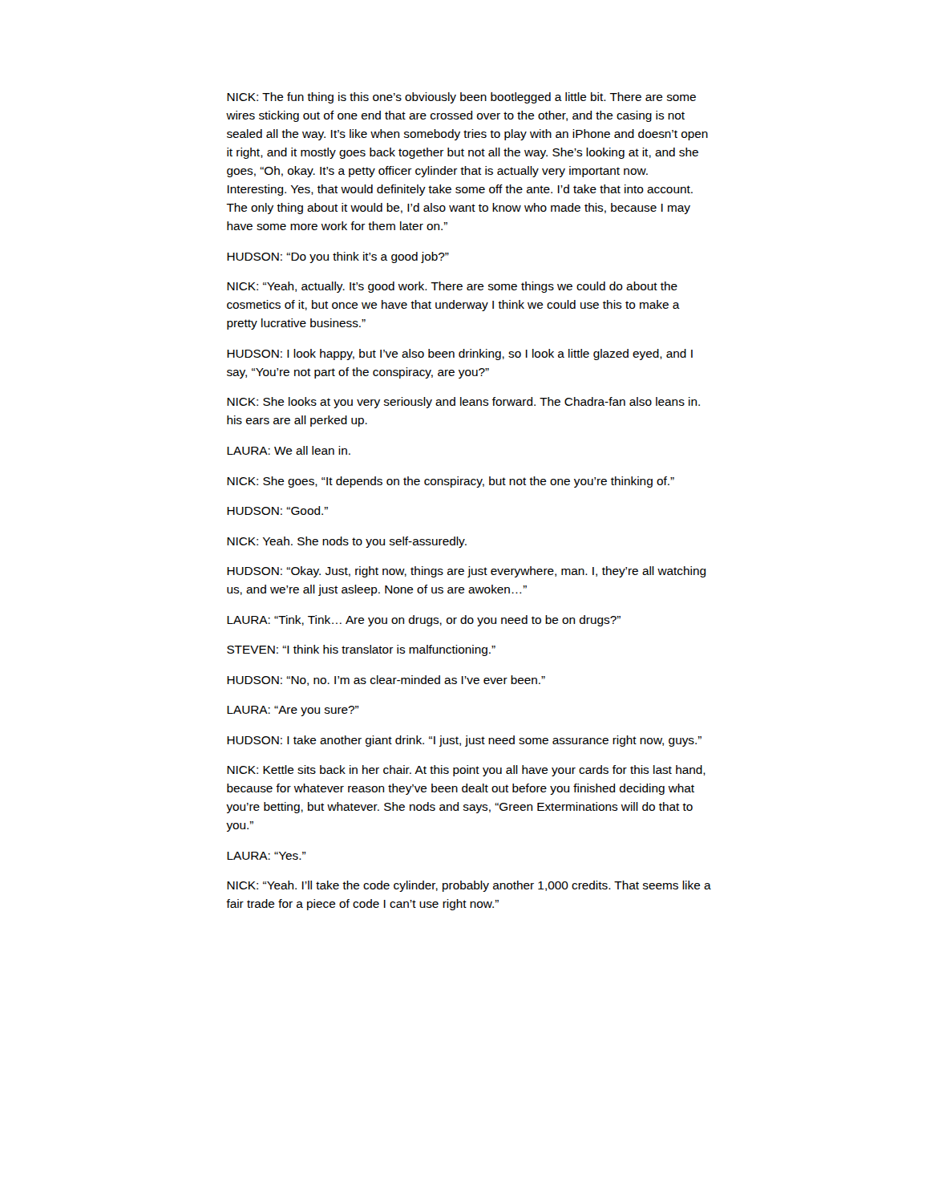NICK: The fun thing is this one’s obviously been bootlegged a little bit. There are some wires sticking out of one end that are crossed over to the other, and the casing is not sealed all the way. It’s like when somebody tries to play with an iPhone and doesn’t open it right, and it mostly goes back together but not all the way. She’s looking at it, and she goes, “Oh, okay. It’s a petty officer cylinder that is actually very important now. Interesting. Yes, that would definitely take some off the ante. I’d take that into account. The only thing about it would be, I’d also want to know who made this, because I may have some more work for them later on.”
HUDSON: “Do you think it’s a good job?”
NICK: “Yeah, actually. It’s good work. There are some things we could do about the cosmetics of it, but once we have that underway I think we could use this to make a pretty lucrative business.”
HUDSON: I look happy, but I’ve also been drinking, so I look a little glazed eyed, and I say, “You’re not part of the conspiracy, are you?”
NICK: She looks at you very seriously and leans forward. The Chadra-fan also leans in. his ears are all perked up.
LAURA: We all lean in.
NICK: She goes, “It depends on the conspiracy, but not the one you’re thinking of.”
HUDSON: “Good.”
NICK: Yeah. She nods to you self-assuredly.
HUDSON: “Okay. Just, right now, things are just everywhere, man. I, they’re all watching us, and we’re all just asleep. None of us are awoken…”
LAURA: “Tink, Tink… Are you on drugs, or do you need to be on drugs?”
STEVEN: “I think his translator is malfunctioning.”
HUDSON: “No, no. I’m as clear-minded as I’ve ever been.”
LAURA: “Are you sure?”
HUDSON: I take another giant drink. “I just, just need some assurance right now, guys.”
NICK: Kettle sits back in her chair. At this point you all have your cards for this last hand, because for whatever reason they’ve been dealt out before you finished deciding what you’re betting, but whatever. She nods and says, “Green Exterminations will do that to you.”
LAURA: “Yes.”
NICK: “Yeah. I’ll take the code cylinder, probably another 1,000 credits. That seems like a fair trade for a piece of code I can’t use right now.”